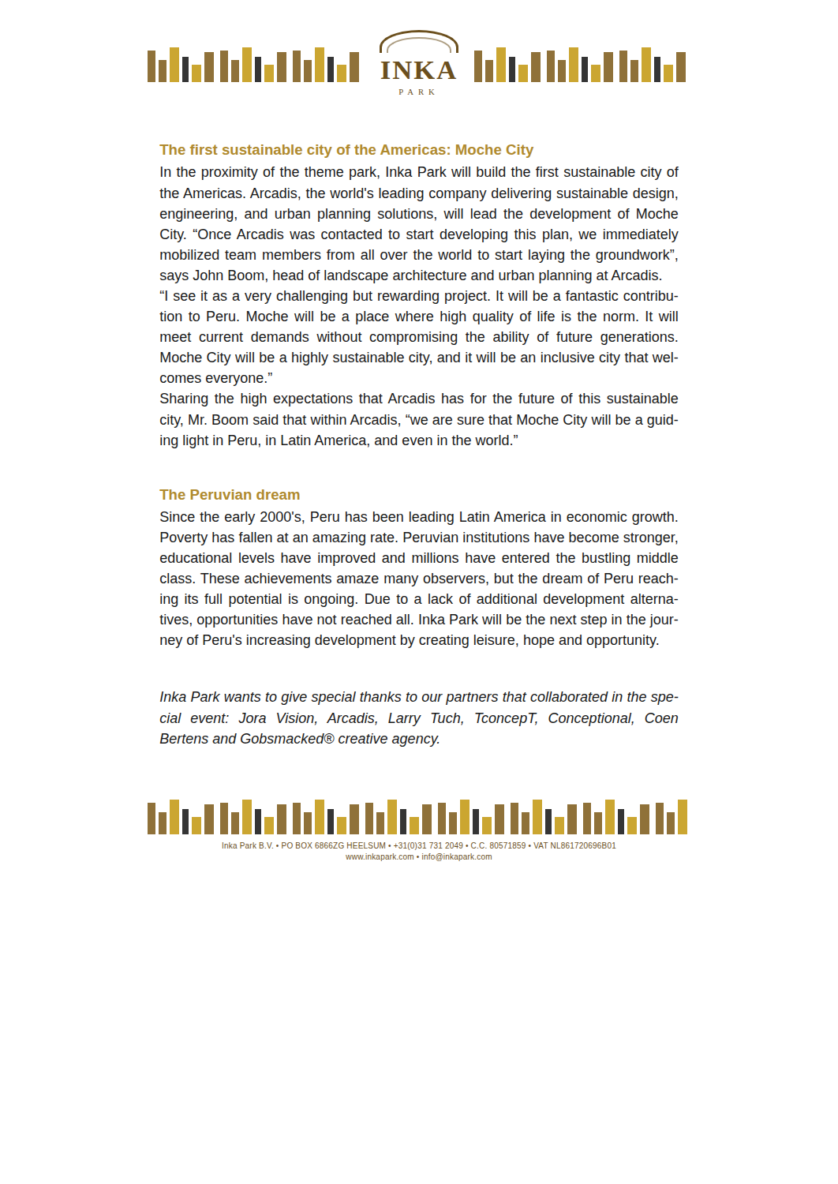INKA PARK
The first sustainable city of the Americas: Moche City
In the proximity of the theme park, Inka Park will build the first sustainable city of the Americas. Arcadis, the world's leading company delivering sustainable design, engineering, and urban planning solutions, will lead the development of Moche City. “Once Arcadis was contacted to start developing this plan, we immediately mobilized team members from all over the world to start laying the groundwork”, says John Boom, head of landscape architecture and urban planning at Arcadis.
“I see it as a very challenging but rewarding project. It will be a fantastic contribution to Peru. Moche will be a place where high quality of life is the norm. It will meet current demands without compromising the ability of future generations. Moche City will be a highly sustainable city, and it will be an inclusive city that welcomes everyone.”
Sharing the high expectations that Arcadis has for the future of this sustainable city, Mr. Boom said that within Arcadis, “we are sure that Moche City will be a guiding light in Peru, in Latin America, and even in the world.”
The Peruvian dream
Since the early 2000's, Peru has been leading Latin America in economic growth. Poverty has fallen at an amazing rate. Peruvian institutions have become stronger, educational levels have improved and millions have entered the bustling middle class. These achievements amaze many observers, but the dream of Peru reaching its full potential is ongoing. Due to a lack of additional development alternatives, opportunities have not reached all. Inka Park will be the next step in the journey of Peru's increasing development by creating leisure, hope and opportunity.
Inka Park wants to give special thanks to our partners that collaborated in the special event: Jora Vision, Arcadis, Larry Tuch, TconcepT, Conceptional, Coen Bertens and Gobsmacked® creative agency.
Inka Park B.V. • PO BOX 6866ZG HEELSUM • +31(0)31 731 2049 • C.C. 80571859 • VAT NL861720696B01
www.inkapark.com • info@inkapark.com